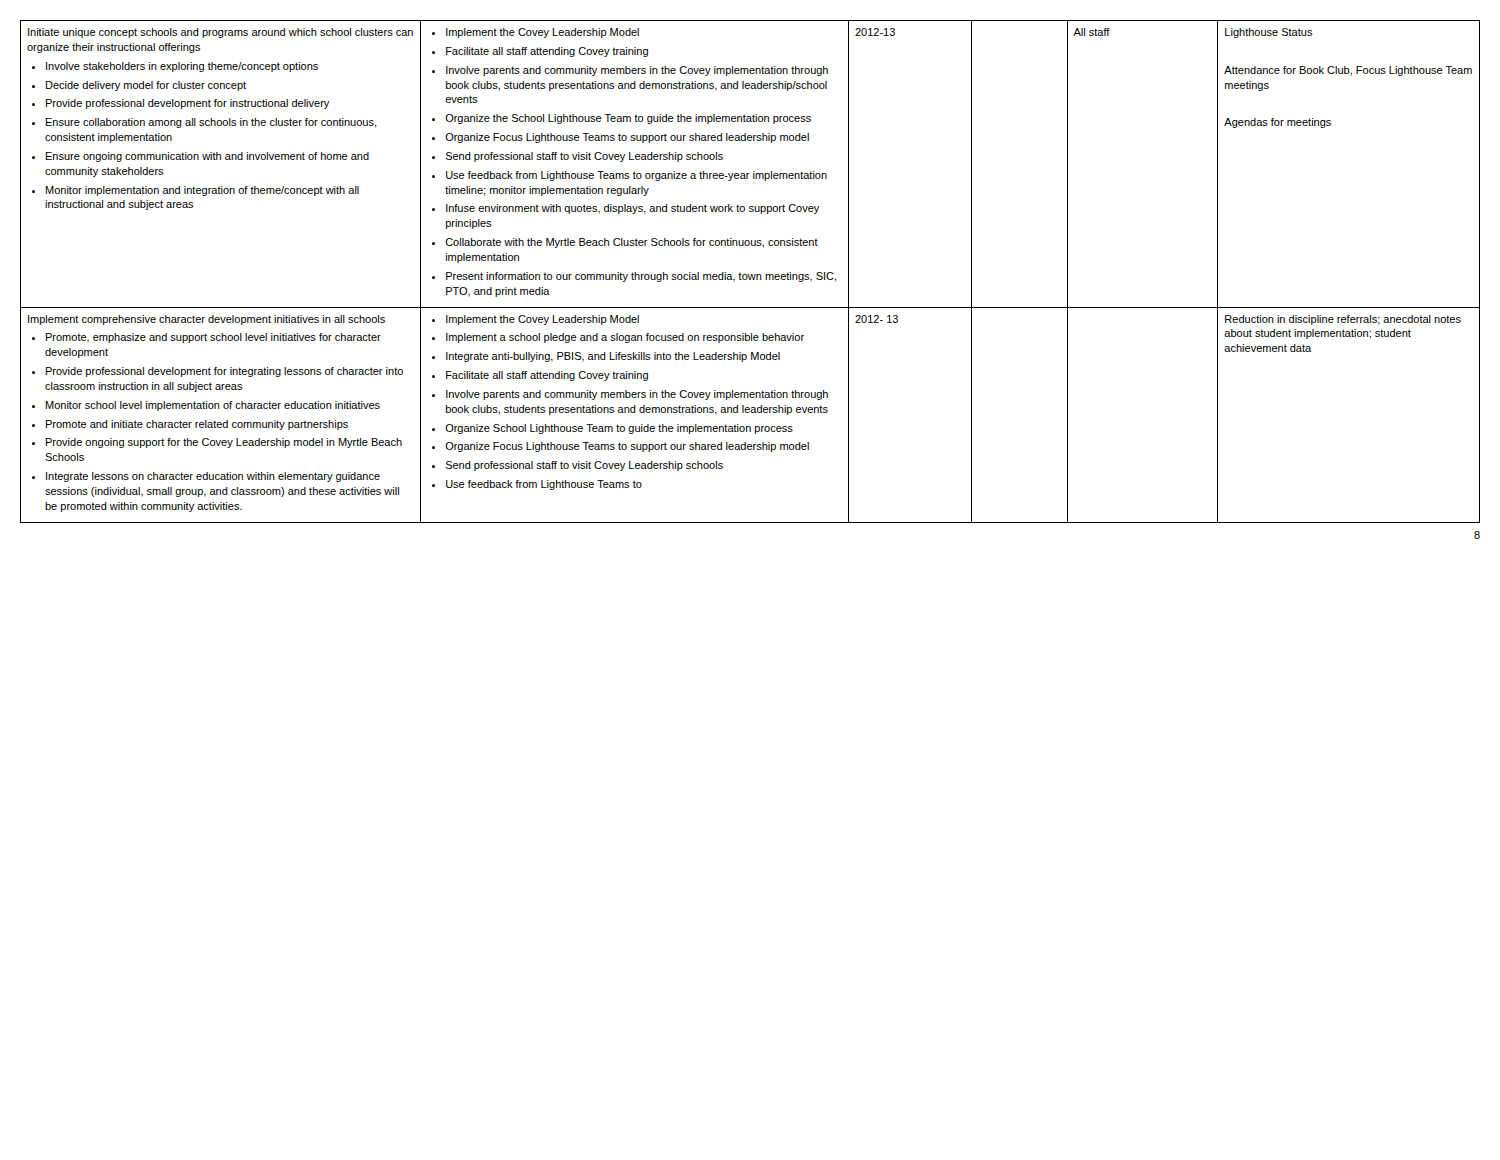| Initiate unique concept schools and programs around which school clusters can organize their instructional offerings Involve stakeholders in exploring theme/concept options Decide delivery model for cluster concept Provide professional development for instructional delivery Ensure collaboration among all schools in the cluster for continuous, consistent implementation Ensure ongoing communication with and involvement of home and community stakeholders Monitor implementation and integration of theme/concept with all instructional and subject areas | Implement the Covey Leadership Model Facilitate all staff attending Covey training Involve parents and community members in the Covey implementation through book clubs, students presentations and demonstrations, and leadership/school events Organize the School Lighthouse Team to guide the implementation process Organize Focus Lighthouse Teams to support our shared leadership model Send professional staff to visit Covey Leadership schools Use feedback from Lighthouse Teams to organize a three-year implementation timeline; monitor implementation regularly Infuse environment with quotes, displays, and student work to support Covey principles Collaborate with the Myrtle Beach Cluster Schools for continuous, consistent implementation Present information to our community through social media, town meetings, SIC, PTO, and print media | 2012-13 | | All staff | Lighthouse Status Attendance for Book Club, Focus Lighthouse Team meetings Agendas for meetings |
| Implement comprehensive character development initiatives in all schools Promote, emphasize and support school level initiatives for character development Provide professional development for integrating lessons of character into classroom instruction in all subject areas Monitor school level implementation of character education initiatives Promote and initiate character related community partnerships Provide ongoing support for the Covey Leadership model in Myrtle Beach Schools Integrate lessons on character education within elementary guidance sessions (individual, small group, and classroom) and these activities will be promoted within community activities. | Implement the Covey Leadership Model Implement a school pledge and a slogan focused on responsible behavior Integrate anti-bullying, PBIS, and Lifeskills into the Leadership Model Facilitate all staff attending Covey training Involve parents and community members in the Covey implementation through book clubs, students presentations and demonstrations, and leadership events Organize School Lighthouse Team to guide the implementation process Organize Focus Lighthouse Teams to support our shared leadership model Send professional staff to visit Covey Leadership schools Use feedback from Lighthouse Teams to | 2012- 13 | | | Reduction in discipline referrals; anecdotal notes about student implementation; student achievement data |
8